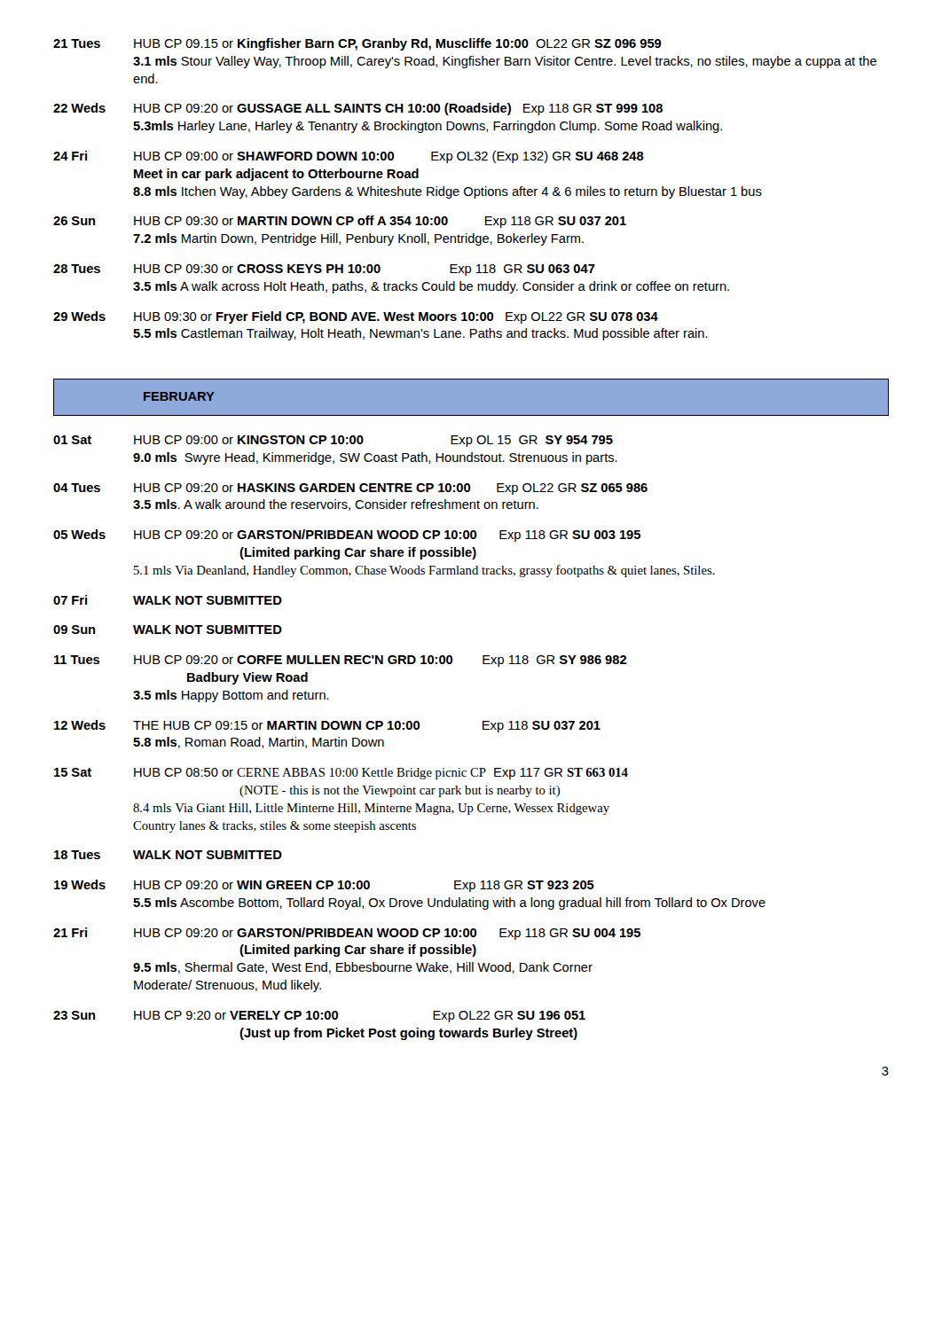| 21 Tues | HUB CP 09.15 or Kingfisher Barn CP, Granby Rd, Muscliffe 10:00 OL22 GR SZ 096 959 3.1 mls Stour Valley Way, Throop Mill, Carey's Road, Kingfisher Barn Visitor Centre. Level tracks, no stiles, maybe a cuppa at the end. |
| 22 Weds | HUB CP 09:20 or GUSSAGE ALL SAINTS CH 10:00 (Roadside) Exp 118 GR ST 999 108 5.3mls Harley Lane, Harley & Tenantry & Brockington Downs, Farringdon Clump. Some Road walking. |
| 24 Fri | HUB CP 09:00 or SHAWFORD DOWN 10:00 Exp OL32 (Exp 132) GR SU 468 248 Meet in car park adjacent to Otterbourne Road 8.8 mls Itchen Way, Abbey Gardens & Whiteshute Ridge Options after 4 & 6 miles to return by Bluestar 1 bus |
| 26 Sun | HUB CP 09:30 or MARTIN DOWN CP off A 354 10:00 Exp 118 GR SU 037 201 7.2 mls Martin Down, Pentridge Hill, Penbury Knoll, Pentridge, Bokerley Farm. |
| 28 Tues | HUB CP 09:30 or CROSS KEYS PH 10:00 Exp 118 GR SU 063 047 3.5 mls A walk across Holt Heath, paths, & tracks Could be muddy. Consider a drink or coffee on return. |
| 29 Weds | HUB 09:30 or Fryer Field CP, BOND AVE. West Moors 10:00 Exp OL22 GR SU 078 034 5.5 mls Castleman Trailway, Holt Heath, Newman's Lane. Paths and tracks. Mud possible after rain. |
FEBRUARY
| 01 Sat | HUB CP 09:00 or KINGSTON CP 10:00 Exp OL 15 GR SY 954 795 9.0 mls Swyre Head, Kimmeridge, SW Coast Path, Houndstout. Strenuous in parts. |
| 04 Tues | HUB CP 09:20 or HASKINS GARDEN CENTRE CP 10:00 Exp OL22 GR SZ 065 986 3.5 mls . A walk around the reservoirs, Consider refreshment on return. |
| 05 Weds | HUB CP 09:20 or GARSTON/PRIBDEAN WOOD CP 10:00 Exp 118 GR SU 003 195 (Limited parking Car share if possible) 5.1 mls Via Deanland, Handley Common, Chase Woods Farmland tracks, grassy footpaths & quiet lanes, Stiles. |
| 07 Fri | WALK NOT SUBMITTED |
| 09 Sun | WALK NOT SUBMITTED |
| 11 Tues | HUB CP 09:20 or CORFE MULLEN REC'N GRD 10:00 Exp 118 GR SY 986 982 Badbury View Road 3.5 mls Happy Bottom and return. |
| 12 Weds | THE HUB CP 09:15 or MARTIN DOWN CP 10:00 Exp 118 SU 037 201 5.8 mls , Roman Road, Martin, Martin Down |
| 15 Sat | HUB CP 08:50 or CERNE ABBAS 10:00 Kettle Bridge picnic CP Exp 117 GR ST 663 014 (NOTE - this is not the Viewpoint car park but is nearby to it) 8.4 mls Via Giant Hill, Little Minterne Hill, Minterne Magna, Up Cerne, Wessex Ridgeway Country lanes & tracks, stiles & some steepish ascents |
| 18 Tues | WALK NOT SUBMITTED |
| 19 Weds | HUB CP 09:20 or WIN GREEN CP 10:00 Exp 118 GR ST 923 205 5.5 mls Ascombe Bottom, Tollard Royal, Ox Drove Undulating with a long gradual hill from Tollard to Ox Drove |
| 21 Fri | HUB CP 09:20 or GARSTON/PRIBDEAN WOOD CP 10:00 Exp 118 GR SU 004 195 (Limited parking Car share if possible) 9.5 mls , Shermal Gate, West End, Ebbesbourne Wake, Hill Wood, Dank Corner Moderate/ Strenuous, Mud likely. |
| 23 Sun | HUB CP 9:20 or VERELY CP 10:00 Exp OL22 GR SU 196 051 (Just up from Picket Post going towards Burley Street) |
3